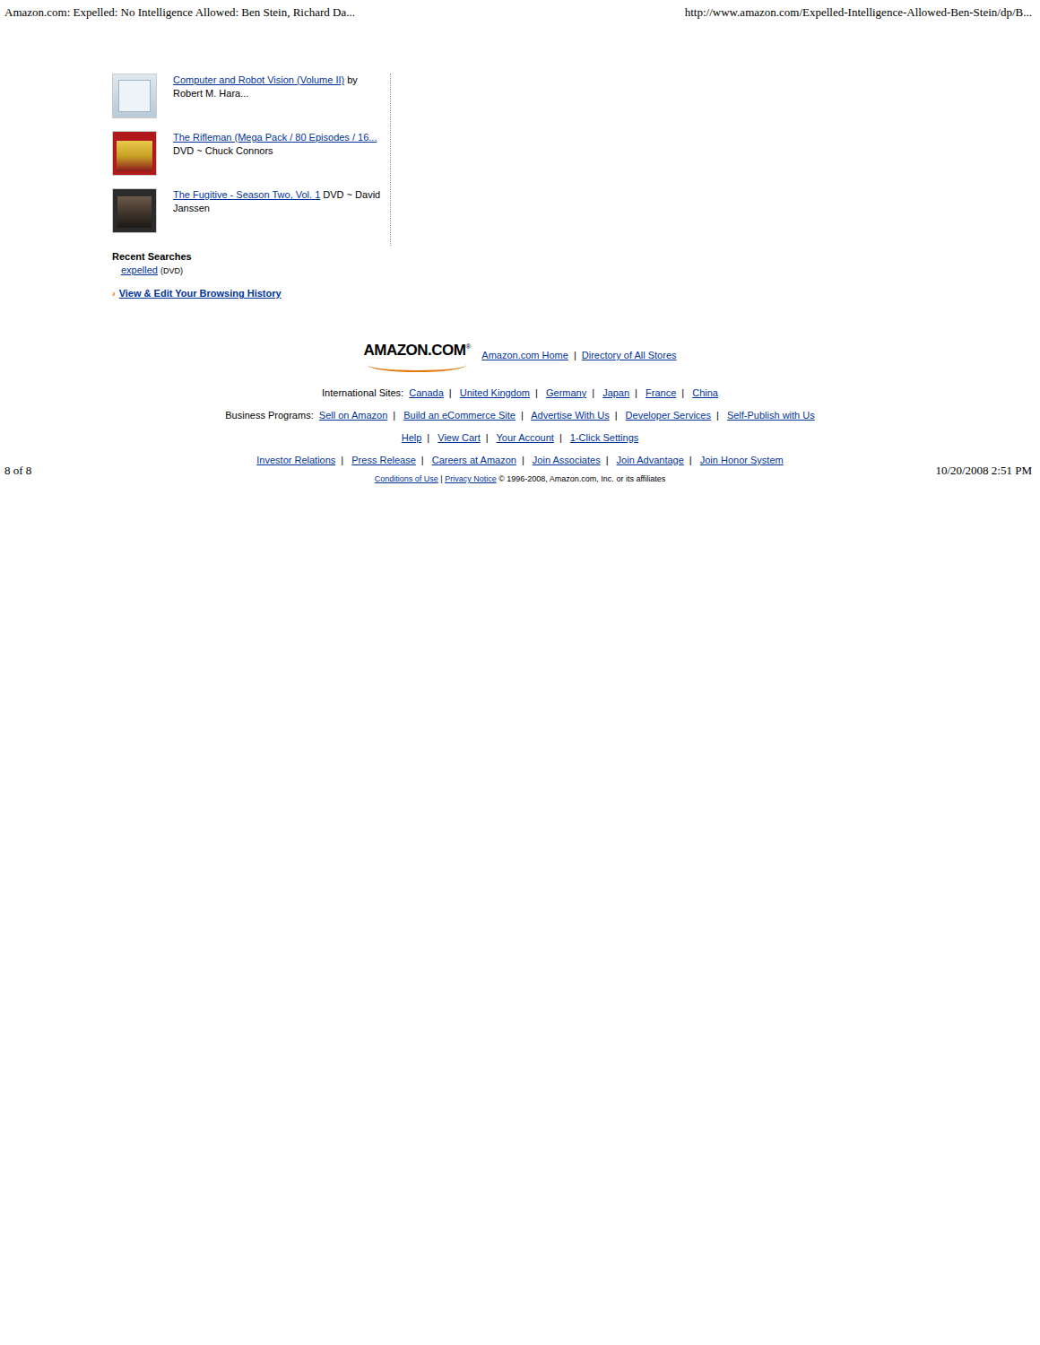Amazon.com: Expelled: No Intelligence Allowed: Ben Stein, Richard Da...
http://www.amazon.com/Expelled-Intelligence-Allowed-Ben-Stein/dp/B...
| | Computer and Robot Vision (Volume II) by Robert M. Hara... |
| | The Rifleman (Mega Pack / 80 Episodes / 16... DVD ~ Chuck Connors |
| | The Fugitive - Season Two, Vol. 1 DVD ~ David Janssen |
Recent Searches
expelled (DVD)
›View & Edit Your Browsing History
AMAZON.COM® Amazon.com Home|Directory of All Stores
International Sites: Canada| United Kingdom| Germany| Japan| France| China
Business Programs: Sell on Amazon| Build an eCommerce Site| Advertise With Us| Developer Services| Self-Publish with Us
Help| View Cart| Your Account| 1-Click Settings
Investor Relations| Press Release| Careers at Amazon| Join Associates| Join Advantage| Join Honor System
Conditions of Use | Privacy Notice © 1996-2008, Amazon.com, Inc. or its affiliates
8 of 8
10/20/2008 2:51 PM